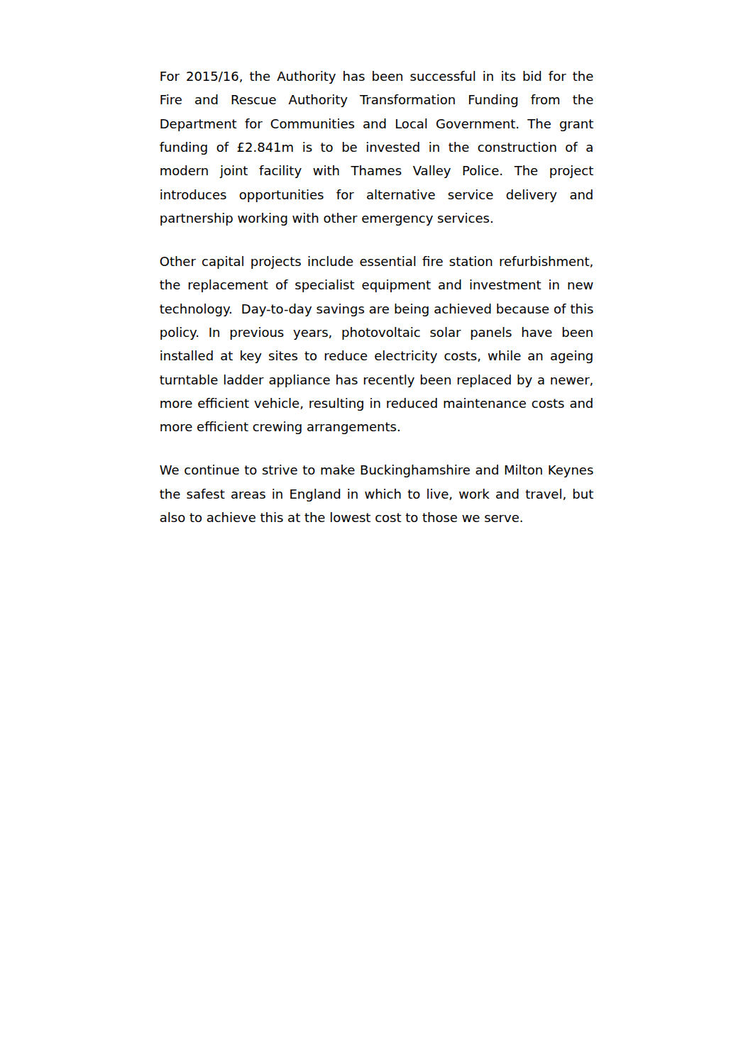For 2015/16, the Authority has been successful in its bid for the Fire and Rescue Authority Transformation Funding from the Department for Communities and Local Government. The grant funding of £2.841m is to be invested in the construction of a modern joint facility with Thames Valley Police. The project introduces opportunities for alternative service delivery and partnership working with other emergency services.
Other capital projects include essential fire station refurbishment, the replacement of specialist equipment and investment in new technology. Day-to-day savings are being achieved because of this policy. In previous years, photovoltaic solar panels have been installed at key sites to reduce electricity costs, while an ageing turntable ladder appliance has recently been replaced by a newer, more efficient vehicle, resulting in reduced maintenance costs and more efficient crewing arrangements.
We continue to strive to make Buckinghamshire and Milton Keynes the safest areas in England in which to live, work and travel, but also to achieve this at the lowest cost to those we serve.